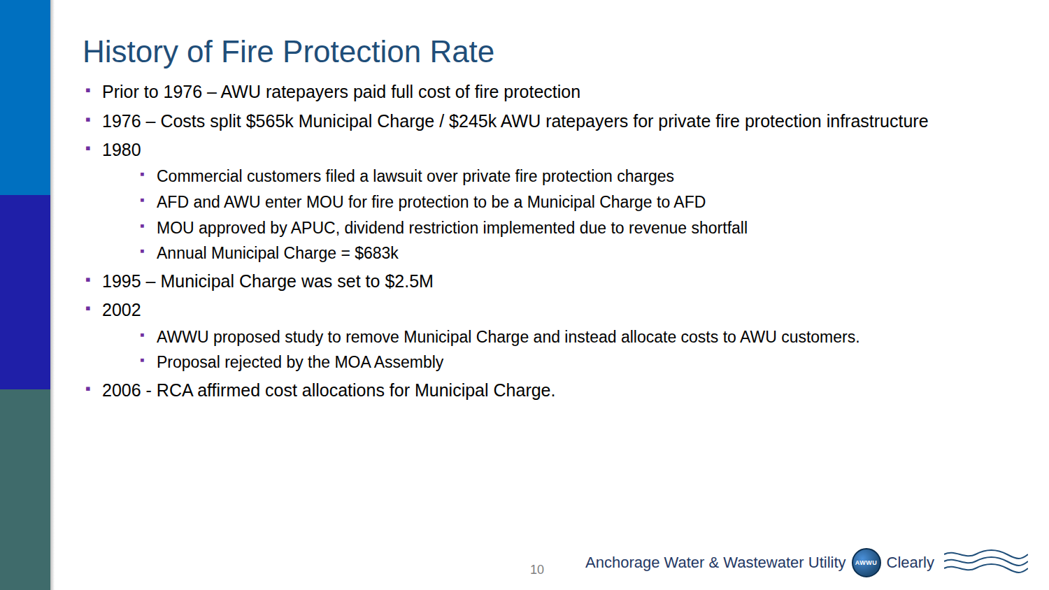History of Fire Protection Rate
Prior to 1976 – AWU ratepayers paid full cost of fire protection
1976 – Costs split $565k Municipal Charge / $245k AWU ratepayers for private fire protection infrastructure
1980
Commercial customers filed a lawsuit over private fire protection charges
AFD and AWU enter MOU for fire protection to be a Municipal Charge to AFD
MOU approved by APUC, dividend restriction implemented due to revenue shortfall
Annual Municipal Charge = $683k
1995 – Municipal Charge was set to $2.5M
2002
AWWU proposed study to remove Municipal Charge and instead allocate costs to AWU customers.
Proposal rejected by the MOA Assembly
2006 - RCA affirmed cost allocations for Municipal Charge.
10
Anchorage Water & Wastewater Utility Clearly